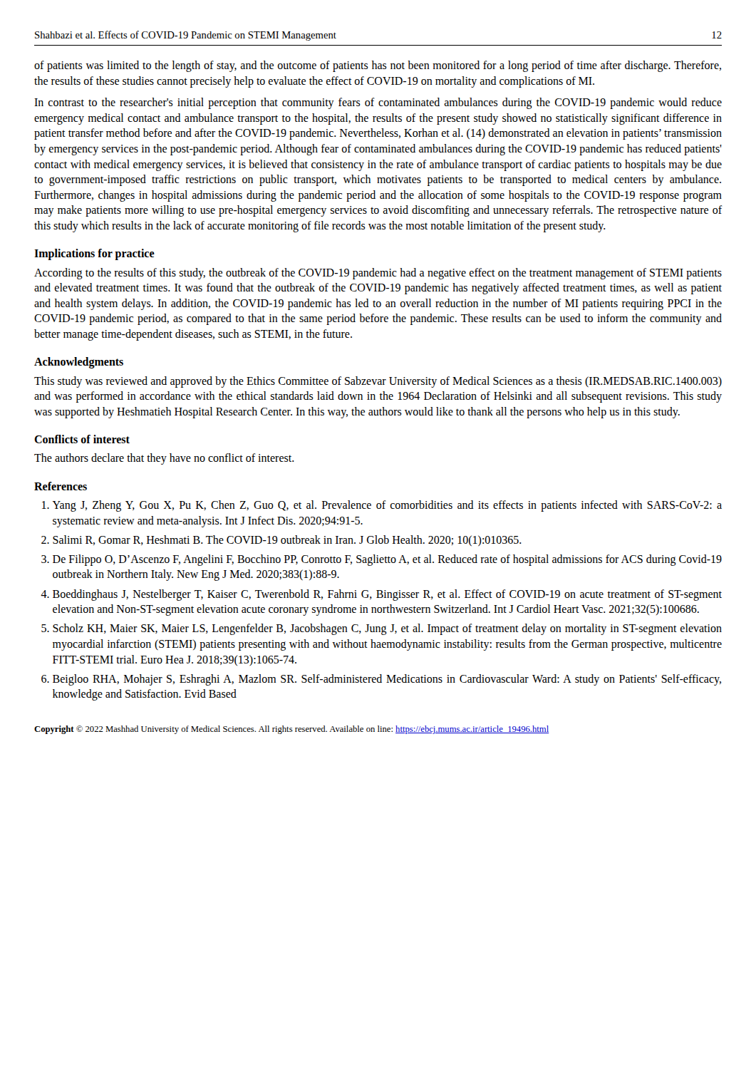Shahbazi et al. Effects of COVID-19 Pandemic on STEMI Management 12
of patients was limited to the length of stay, and the outcome of patients has not been monitored for a long period of time after discharge. Therefore, the results of these studies cannot precisely help to evaluate the effect of COVID-19 on mortality and complications of MI.
In contrast to the researcher's initial perception that community fears of contaminated ambulances during the COVID-19 pandemic would reduce emergency medical contact and ambulance transport to the hospital, the results of the present study showed no statistically significant difference in patient transfer method before and after the COVID-19 pandemic. Nevertheless, Korhan et al. (14) demonstrated an elevation in patients’ transmission by emergency services in the post-pandemic period. Although fear of contaminated ambulances during the COVID-19 pandemic has reduced patients' contact with medical emergency services, it is believed that consistency in the rate of ambulance transport of cardiac patients to hospitals may be due to government-imposed traffic restrictions on public transport, which motivates patients to be transported to medical centers by ambulance. Furthermore, changes in hospital admissions during the pandemic period and the allocation of some hospitals to the COVID-19 response program may make patients more willing to use pre-hospital emergency services to avoid discomfiting and unnecessary referrals. The retrospective nature of this study which results in the lack of accurate monitoring of file records was the most notable limitation of the present study.
Implications for practice
According to the results of this study, the outbreak of the COVID-19 pandemic had a negative effect on the treatment management of STEMI patients and elevated treatment times. It was found that the outbreak of the COVID-19 pandemic has negatively affected treatment times, as well as patient and health system delays. In addition, the COVID-19 pandemic has led to an overall reduction in the number of MI patients requiring PPCI in the COVID-19 pandemic period, as compared to that in the same period before the pandemic. These results can be used to inform the community and better manage time-dependent diseases, such as STEMI, in the future.
Acknowledgments
This study was reviewed and approved by the Ethics Committee of Sabzevar University of Medical Sciences as a thesis (IR.MEDSAB.RIC.1400.003) and was performed in accordance with the ethical standards laid down in the 1964 Declaration of Helsinki and all subsequent revisions. This study was supported by Heshmatieh Hospital Research Center. In this way, the authors would like to thank all the persons who help us in this study.
Conflicts of interest
The authors declare that they have no conflict of interest.
References
Yang J, Zheng Y, Gou X, Pu K, Chen Z, Guo Q, et al. Prevalence of comorbidities and its effects in patients infected with SARS-CoV-2: a systematic review and meta-analysis. Int J Infect Dis. 2020;94:91-5.
Salimi R, Gomar R, Heshmati B. The COVID-19 outbreak in Iran. J Glob Health. 2020; 10(1):010365.
De Filippo O, D’Ascenzo F, Angelini F, Bocchino PP, Conrotto F, Saglietto A, et al. Reduced rate of hospital admissions for ACS during Covid-19 outbreak in Northern Italy. New Eng J Med. 2020;383(1):88-9.
Boeddinghaus J, Nestelberger T, Kaiser C, Twerenbold R, Fahrni G, Bingisser R, et al. Effect of COVID-19 on acute treatment of ST-segment elevation and Non-ST-segment elevation acute coronary syndrome in northwestern Switzerland. Int J Cardiol Heart Vasc. 2021;32(5):100686.
Scholz KH, Maier SK, Maier LS, Lengenfelder B, Jacobshagen C, Jung J, et al. Impact of treatment delay on mortality in ST-segment elevation myocardial infarction (STEMI) patients presenting with and without haemodynamic instability: results from the German prospective, multicentre FITT-STEMI trial. Euro Hea J. 2018;39(13):1065-74.
Beigloo RHA, Mohajer S, Eshraghi A, Mazlom SR. Self-administered Medications in Cardiovascular Ward: A study on Patients' Self-efficacy, knowledge and Satisfaction. Evid Based
Copyright © 2022 Mashhad University of Medical Sciences. All rights reserved. Available on line: https://ebcj.mums.ac.ir/article_19496.html